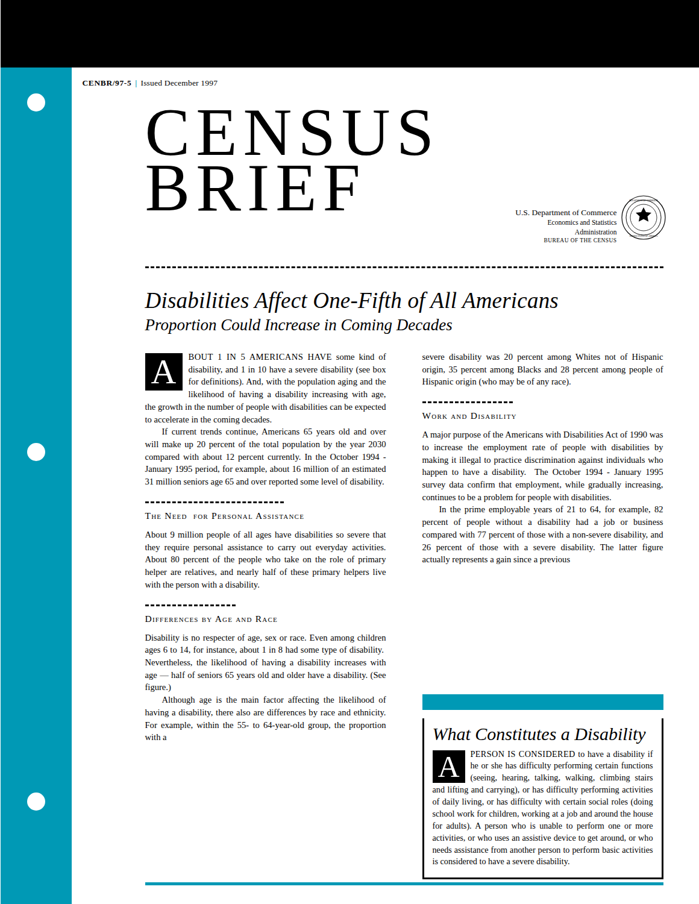CENBR/97-5|Issued December 1997
CENSUS BRIEF
U.S. Department of Commerce
Economics and Statistics Administration
BUREAU OF THE CENSUS
DEPARTMENT OF COMMERCE UNITED STATES OF AMERICA
Disabilities Affect One-Fifth of All Americans
Proportion Could Increase in Coming Decades
ABOUT 1 IN 5 AMERICANS HAVE some kind of disability, and 1 in 10 have a severe disability (see box for definitions). And, with the population aging and the likelihood of having a disability increasing with age, the growth in the number of people with disabilities can be expected to accelerate in the coming decades.
If current trends continue, Americans 65 years old and over will make up 20 percent of the total population by the year 2030 compared with about 12 percent currently. In the October 1994 - January 1995 period, for example, about 16 million of an estimated 31 million seniors age 65 and over reported some level of disability.
The Need for Personal Assistance
About 9 million people of all ages have disabilities so severe that they require personal assistance to carry out everyday activities. About 80 percent of the people who take on the role of primary helper are relatives, and nearly half of these primary helpers live with the person with a disability.
Differences by Age and Race
Disability is no respecter of age, sex or race. Even among children ages 6 to 14, for instance, about 1 in 8 had some type of disability. Nevertheless, the likelihood of having a disability increases with age — half of seniors 65 years old and older have a disability. (See figure.)
Although age is the main factor affecting the likelihood of having a disability, there also are differences by race and ethnicity. For example, within the 55- to 64-year-old group, the proportion with a
severe disability was 20 percent among Whites not of Hispanic origin, 35 percent among Blacks and 28 percent among people of Hispanic origin (who may be of any race).
Work and Disability
A major purpose of the Americans with Disabilities Act of 1990 was to increase the employment rate of people with disabilities by making it illegal to practice discrimination against individuals who happen to have a disability. The October 1994 - January 1995 survey data confirm that employment, while gradually increasing, continues to be a problem for people with disabilities.
In the prime employable years of 21 to 64, for example, 82 percent of people without a disability had a job or business compared with 77 percent of those with a non-severe disability, and 26 percent of those with a severe disability. The latter figure actually represents a gain since a previous
What Constitutes a Disability
APERSON IS CONSIDERED to have a disability if he or she has difficulty performing certain functions (seeing, hearing, talking, walking, climbing stairs and lifting and carrying), or has difficulty performing activities of daily living, or has difficulty with certain social roles (doing school work for children, working at a job and around the house for adults). A person who is unable to perform one or more activities, or who uses an assistive device to get around, or who needs assistance from another person to perform basic activities is considered to have a severe disability.